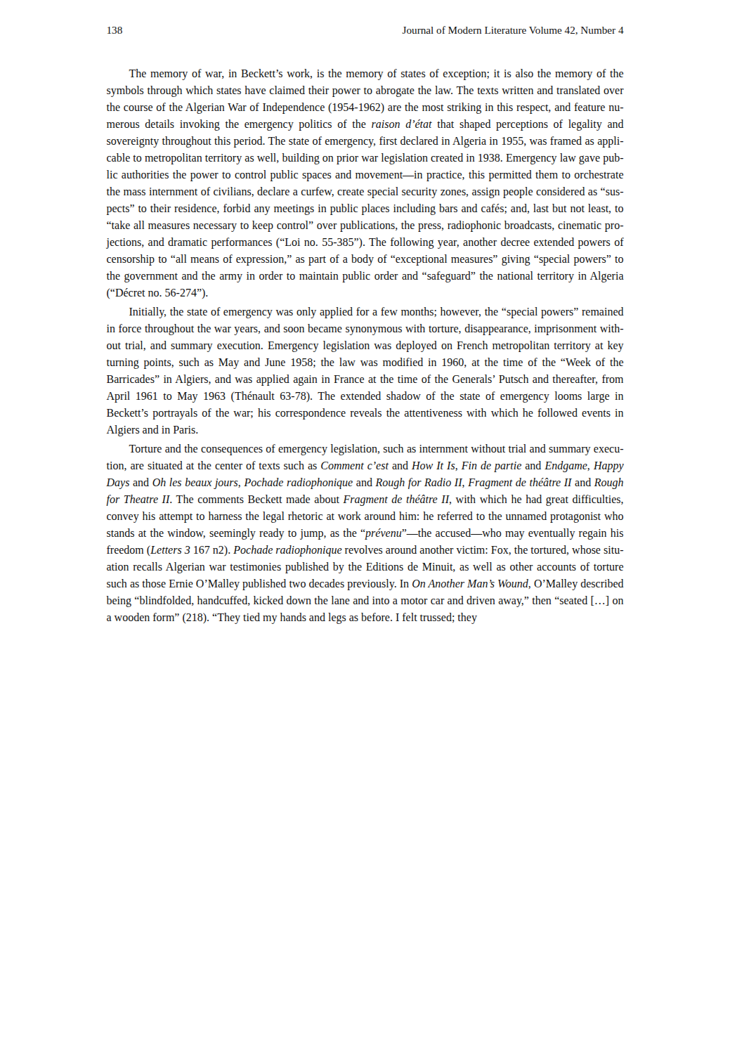138 Journal of Modern Literature Volume 42, Number 4
The memory of war, in Beckett’s work, is the memory of states of exception; it is also the memory of the symbols through which states have claimed their power to abrogate the law. The texts written and translated over the course of the Algerian War of Independence (1954-1962) are the most striking in this respect, and feature numerous details invoking the emergency politics of the raison d’état that shaped perceptions of legality and sovereignty throughout this period. The state of emergency, first declared in Algeria in 1955, was framed as applicable to metropolitan territory as well, building on prior war legislation created in 1938. Emergency law gave public authorities the power to control public spaces and movement—in practice, this permitted them to orchestrate the mass internment of civilians, declare a curfew, create special security zones, assign people considered as “suspects” to their residence, forbid any meetings in public places including bars and cafés; and, last but not least, to “take all measures necessary to keep control” over publications, the press, radiophonic broadcasts, cinematic projections, and dramatic performances (“Loi no. 55-385”). The following year, another decree extended powers of censorship to “all means of expression,” as part of a body of “exceptional measures” giving “special powers” to the government and the army in order to maintain public order and “safeguard” the national territory in Algeria (“Décret no. 56-274”).
Initially, the state of emergency was only applied for a few months; however, the “special powers” remained in force throughout the war years, and soon became synonymous with torture, disappearance, imprisonment without trial, and summary execution. Emergency legislation was deployed on French metropolitan territory at key turning points, such as May and June 1958; the law was modified in 1960, at the time of the “Week of the Barricades” in Algiers, and was applied again in France at the time of the Generals’ Putsch and thereafter, from April 1961 to May 1963 (Thénault 63-78). The extended shadow of the state of emergency looms large in Beckett’s portrayals of the war; his correspondence reveals the attentiveness with which he followed events in Algiers and in Paris.
Torture and the consequences of emergency legislation, such as internment without trial and summary execution, are situated at the center of texts such as Comment c’est and How It Is, Fin de partie and Endgame, Happy Days and Oh les beaux jours, Pochade radiophonique and Rough for Radio II, Fragment de théâtre II and Rough for Theatre II. The comments Beckett made about Fragment de théâtre II, with which he had great difficulties, convey his attempt to harness the legal rhetoric at work around him: he referred to the unnamed protagonist who stands at the window, seemingly ready to jump, as the “prévenu”—the accused—who may eventually regain his freedom (Letters 3 167 n2). Pochade radiophonique revolves around another victim: Fox, the tortured, whose situation recalls Algerian war testimonies published by the Editions de Minuit, as well as other accounts of torture such as those Ernie O’Malley published two decades previously. In On Another Man’s Wound, O’Malley described being “blindfolded, handcuffed, kicked down the lane and into a motor car and driven away,” then “seated […] on a wooden form” (218). “They tied my hands and legs as before. I felt trussed; they